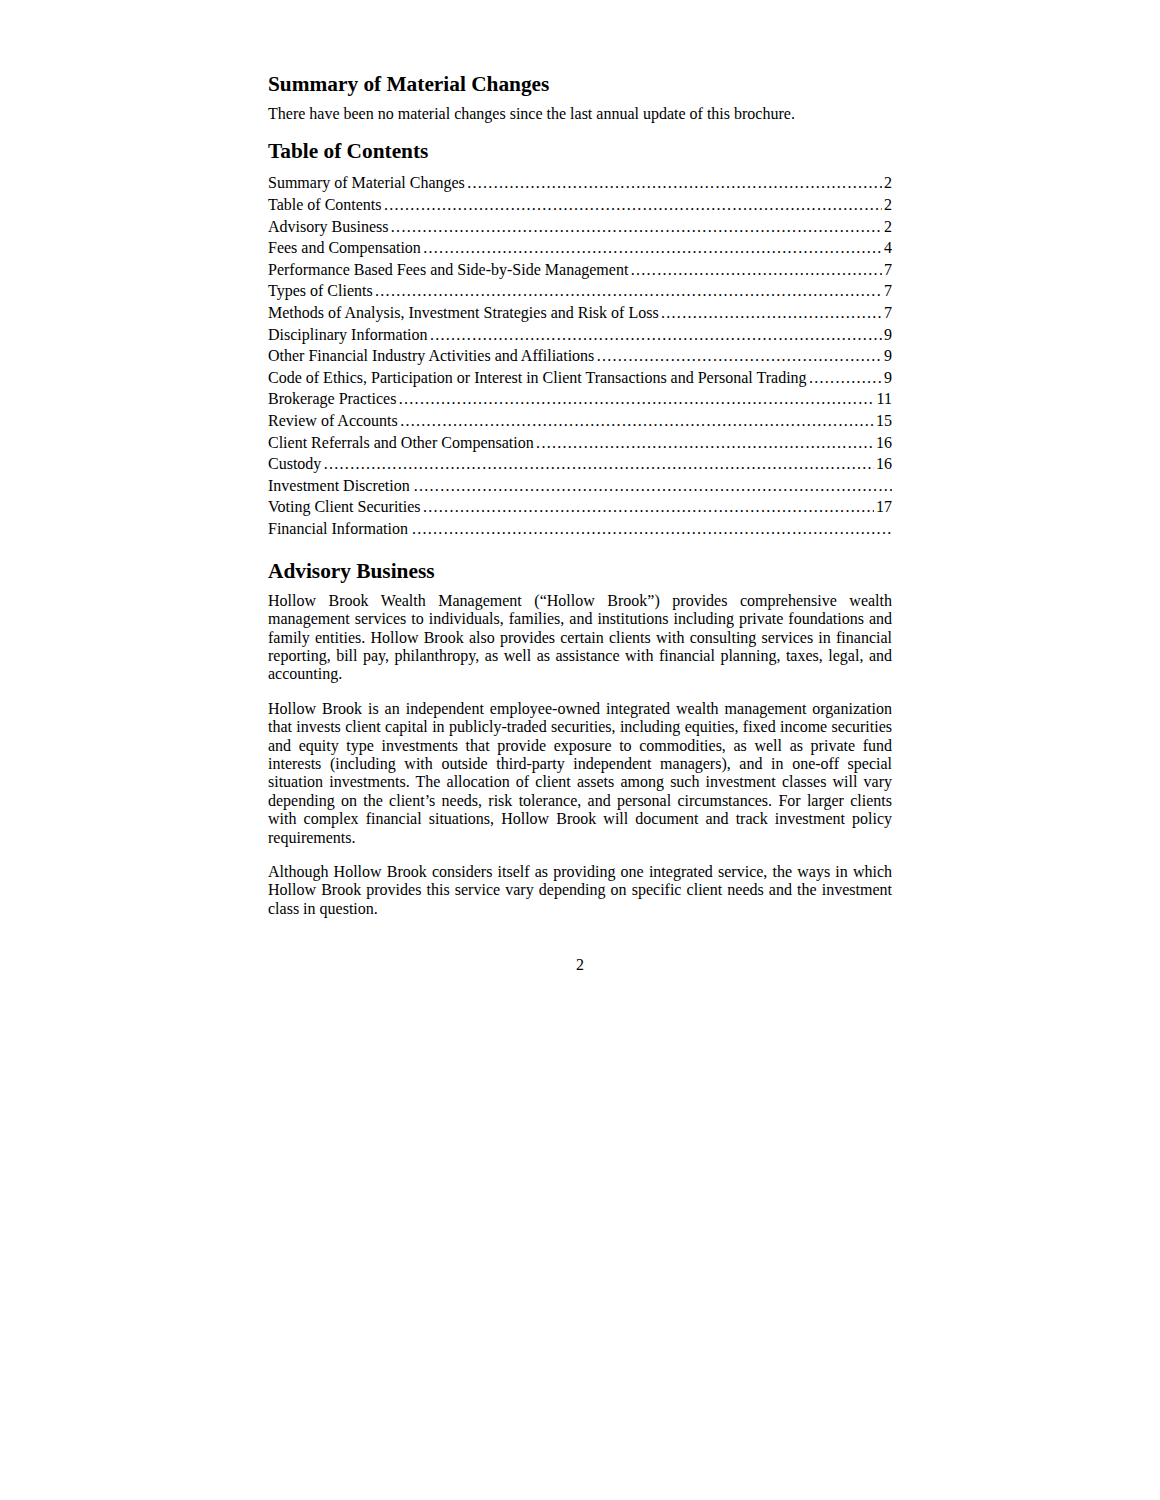Summary of Material Changes
There have been no material changes since the last annual update of this brochure.
Table of Contents
Summary of Material Changes ................................................................................................................. 2
Table of Contents ............................................................................................................................... 2
Advisory Business .............................................................................................................................. 2
Fees and Compensation ....................................................................................................................... 4
Performance Based Fees and Side-by-Side Management ................................................................ 7
Types of Clients .................................................................................................................................. 7
Methods of Analysis, Investment Strategies and Risk of Loss ......................................................... 7
Disciplinary Information ..................................................................................................................... 9
Other Financial Industry Activities and Affiliations .......................................................................... 9
Code of Ethics, Participation or Interest in Client Transactions and Personal Trading ..................... 9
Brokerage Practices ............................................................................................................................. 11
Review of Accounts ............................................................................................................................. 15
Client Referrals and Other Compensation ......................................................................................... 16
Custody ............................................................................................................................................. 16
Investment Discretion .......................................................................................................................... 16
Voting Client Securities ....................................................................................................................... 17
Financial Information ........................................................................................................................... 17
Advisory Business
Hollow Brook Wealth Management (“Hollow Brook”) provides comprehensive wealth management services to individuals, families, and institutions including private foundations and family entities. Hollow Brook also provides certain clients with consulting services in financial reporting, bill pay, philanthropy, as well as assistance with financial planning, taxes, legal, and accounting.
Hollow Brook is an independent employee-owned integrated wealth management organization that invests client capital in publicly-traded securities, including equities, fixed income securities and equity type investments that provide exposure to commodities, as well as private fund interests (including with outside third-party independent managers), and in one-off special situation investments. The allocation of client assets among such investment classes will vary depending on the client’s needs, risk tolerance, and personal circumstances. For larger clients with complex financial situations, Hollow Brook will document and track investment policy requirements.
Although Hollow Brook considers itself as providing one integrated service, the ways in which Hollow Brook provides this service vary depending on specific client needs and the investment class in question.
2